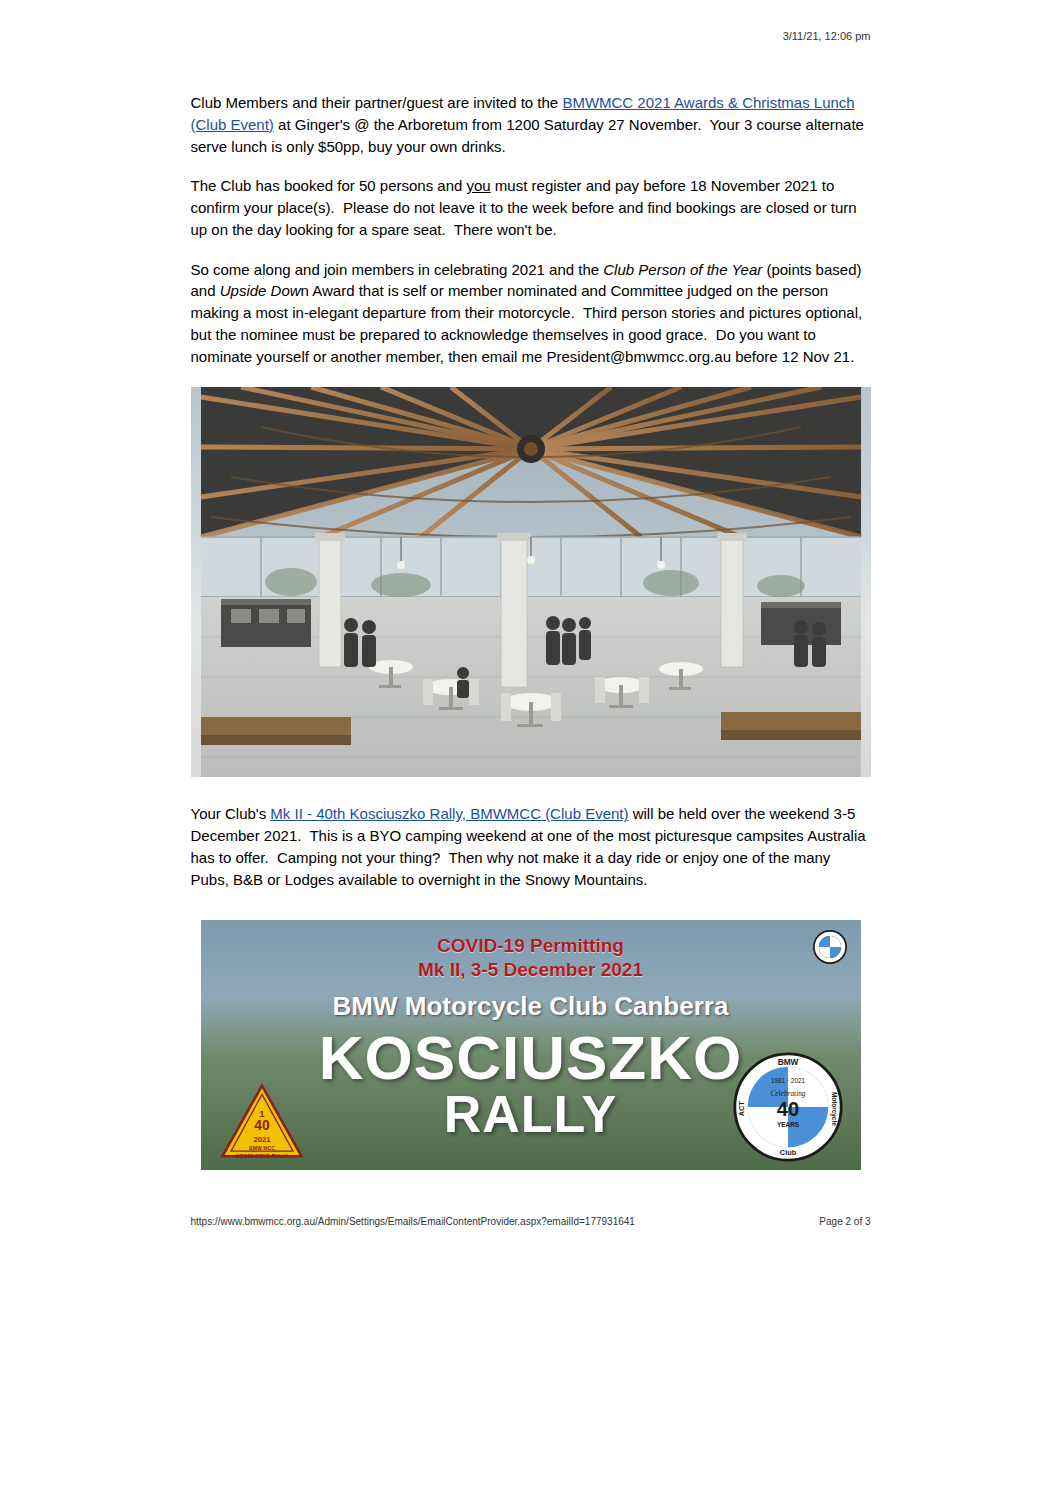3/11/21, 12:06 pm
Club Members and their partner/guest are invited to the BMWMCC 2021 Awards & Christmas Lunch (Club Event) at Ginger's @ the Arboretum from 1200 Saturday 27 November. Your 3 course alternate serve lunch is only $50pp, buy your own drinks.
The Club has booked for 50 persons and you must register and pay before 18 November 2021 to confirm your place(s). Please do not leave it to the week before and find bookings are closed or turn up on the day looking for a spare seat. There won't be.
So come along and join members in celebrating 2021 and the Club Person of the Year (points based) and Upside Down Award that is self or member nominated and Committee judged on the person making a most in-elegant departure from their motorcycle. Third person stories and pictures optional, but the nominee must be prepared to acknowledge themselves in good grace. Do you want to nominate yourself or another member, then email me President@bmwmcc.org.au before 12 Nov 21.
Your Club's Mk II - 40th Kosciuszko Rally, BMWMCC (Club Event) will be held over the weekend 3-5 December 2021. This is a BYO camping weekend at one of the most picturesque campsites Australia has to offer. Camping not your thing? Then why not make it a day ride or enjoy one of the many Pubs, B&B or Lodges available to overnight in the Snowy Mountains.
COVID-19 Permitting
Mk II, 3-5 December 2021
BMW Motorcycle Club Canberra
KOSCIUSZKO
RALLY
1 40 2021 BMW MCC KOSCIUSZKO RALLY BMW ACT Motorcycle Club Celebrating 40 YEARS 1981 · 2021
https://www.bmwmcc.org.au/Admin/Settings/Emails/EmailContentProvider.aspx?emailId=177931641 Page 2 of 3